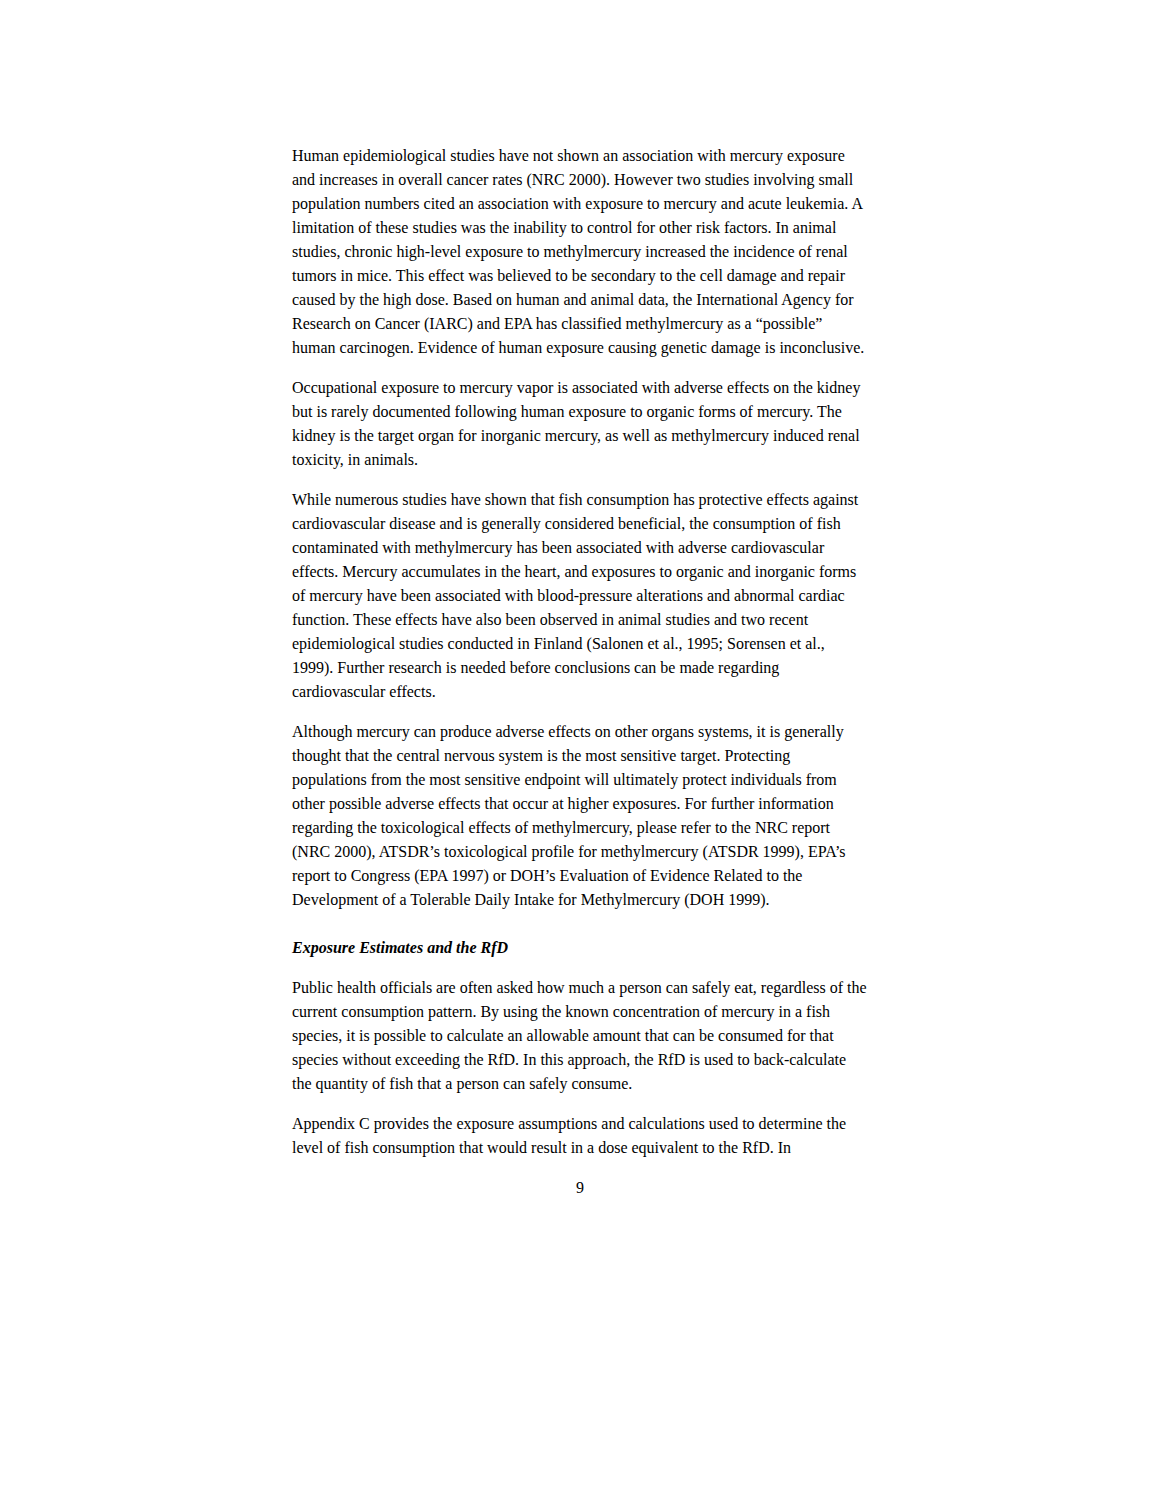Human epidemiological studies have not shown an association with mercury exposure and increases in overall cancer rates (NRC 2000). However two studies involving small population numbers cited an association with exposure to mercury and acute leukemia. A limitation of these studies was the inability to control for other risk factors. In animal studies, chronic high-level exposure to methylmercury increased the incidence of renal tumors in mice. This effect was believed to be secondary to the cell damage and repair caused by the high dose. Based on human and animal data, the International Agency for Research on Cancer (IARC) and EPA has classified methylmercury as a “possible” human carcinogen. Evidence of human exposure causing genetic damage is inconclusive.
Occupational exposure to mercury vapor is associated with adverse effects on the kidney but is rarely documented following human exposure to organic forms of mercury. The kidney is the target organ for inorganic mercury, as well as methylmercury induced renal toxicity, in animals.
While numerous studies have shown that fish consumption has protective effects against cardiovascular disease and is generally considered beneficial, the consumption of fish contaminated with methylmercury has been associated with adverse cardiovascular effects. Mercury accumulates in the heart, and exposures to organic and inorganic forms of mercury have been associated with blood-pressure alterations and abnormal cardiac function. These effects have also been observed in animal studies and two recent epidemiological studies conducted in Finland (Salonen et al., 1995; Sorensen et al., 1999). Further research is needed before conclusions can be made regarding cardiovascular effects.
Although mercury can produce adverse effects on other organs systems, it is generally thought that the central nervous system is the most sensitive target. Protecting populations from the most sensitive endpoint will ultimately protect individuals from other possible adverse effects that occur at higher exposures. For further information regarding the toxicological effects of methylmercury, please refer to the NRC report (NRC 2000), ATSDR’s toxicological profile for methylmercury (ATSDR 1999), EPA’s report to Congress (EPA 1997) or DOH’s Evaluation of Evidence Related to the Development of a Tolerable Daily Intake for Methylmercury (DOH 1999).
Exposure Estimates and the RfD
Public health officials are often asked how much a person can safely eat, regardless of the current consumption pattern. By using the known concentration of mercury in a fish species, it is possible to calculate an allowable amount that can be consumed for that species without exceeding the RfD. In this approach, the RfD is used to back-calculate the quantity of fish that a person can safely consume.
Appendix C provides the exposure assumptions and calculations used to determine the level of fish consumption that would result in a dose equivalent to the RfD. In
9